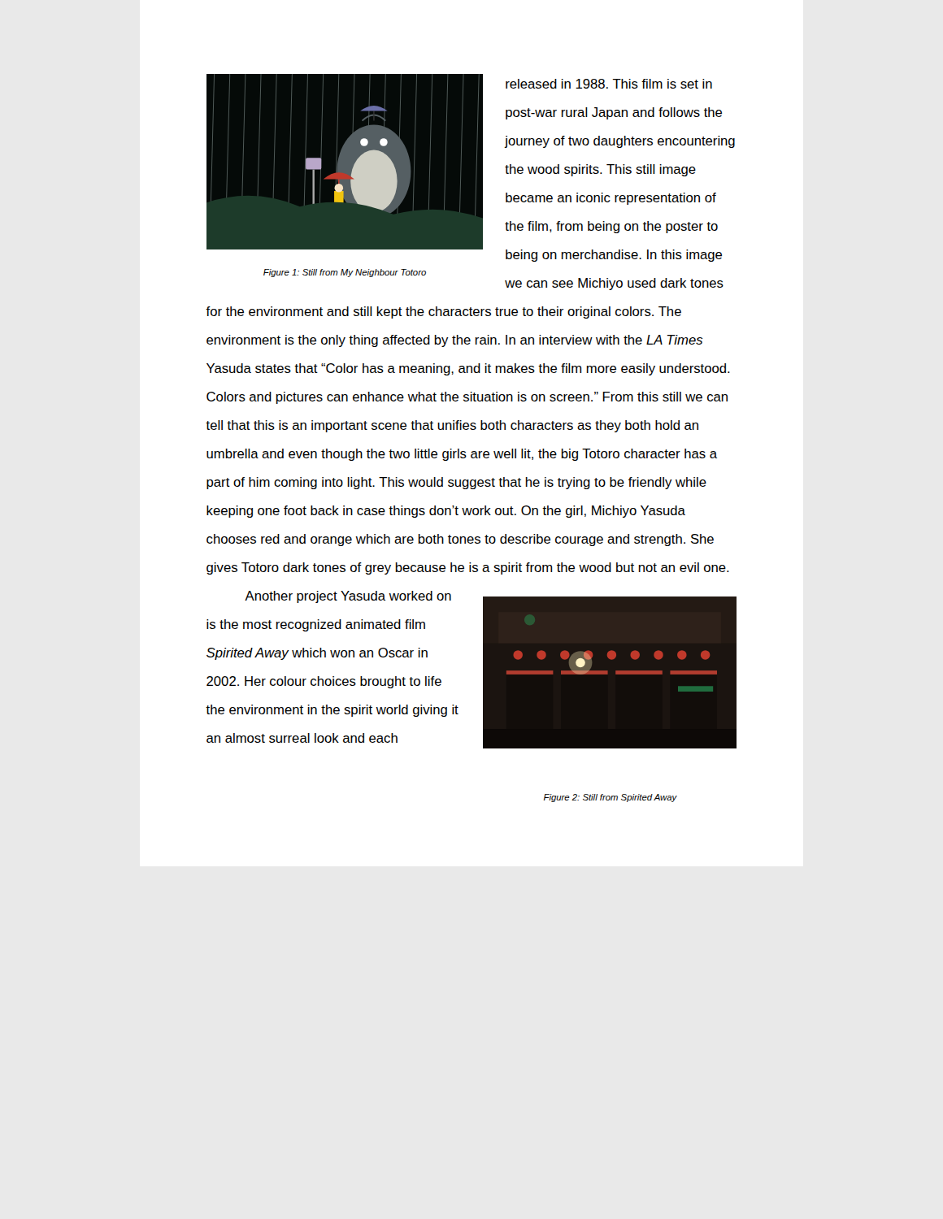Figure 1: Still from My Neighbour Totoro
released in 1988. This film is set in post-war rural Japan and follows the journey of two daughters encountering the wood spirits. This still image became an iconic representation of the film, from being on the poster to being on merchandise. In this image we can see Michiyo used dark tones for the environment and still kept the characters true to their original colors. The environment is the only thing affected by the rain. In an interview with the LA Times Yasuda states that “Color has a meaning, and it makes the film more easily understood. Colors and pictures can enhance what the situation is on screen.” From this still we can tell that this is an important scene that unifies both characters as they both hold an umbrella and even though the two little girls are well lit, the big Totoro character has a part of him coming into light. This would suggest that he is trying to be friendly while keeping one foot back in case things don’t work out. On the girl, Michiyo Yasuda chooses red and orange which are both tones to describe courage and strength. She gives Totoro dark tones of grey because he is a spirit from the wood but not an evil one.
Figure 2: Still from Spirited Away
Another project Yasuda worked on is the most recognized animated film Spirited Away which won an Oscar in 2002. Her colour choices brought to life the environment in the spirit world giving it an almost surreal look and each